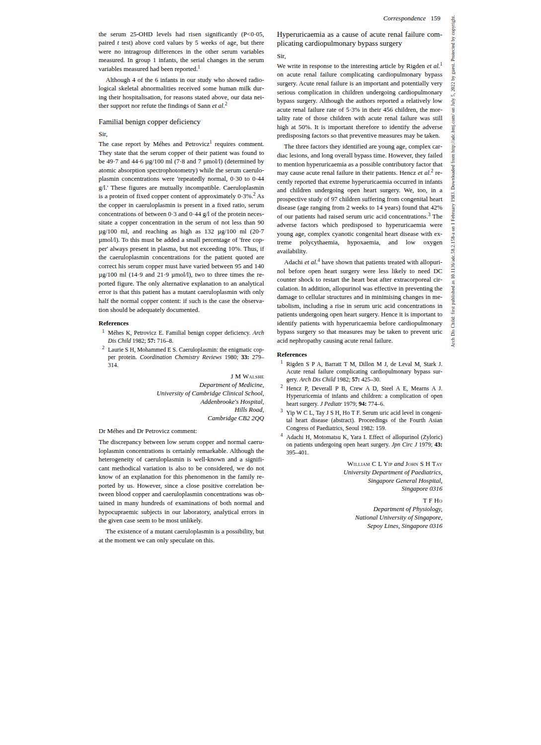Arch Dis Child: first published as 10.1136/adc.58.2.158-a on 1 February 1983. Downloaded from http://adc.bmj.com/ on July 5, 2022 by guest. Protected by copyright.
Correspondence159
the serum 25-OHD levels had risen significantly (P<0·05, paired t test) above cord values by 5 weeks of age, but there were no intragroup differences in the other serum variables measured. In group 1 infants, the serial changes in the serum variables measured had been reported.1
Although 4 of the 6 infants in our study who showed radiological skeletal abnormalities received some human milk during their hospitalisation, for reasons stated above, our data neither support nor refute the findings of Sann et al.2
Familial benign copper deficiency
Sir,
The case report by Méhes and Petrovicz1 requires comment. They state that the serum copper of their patient was found to be 49·7 and 44·6 µg/100 ml (7·8 and 7 µmol/l) (determined by atomic absorption spectrophotometry) while the serum caeruloplasmin concentrations were 'repeatedly normal, 0·30 to 0·44 g/l.' These figures are mutually incompatible. Caeruloplasmin is a protein of fixed copper content of approximately 0·3%.2 As the copper in caeruloplasmin is present in a fixed ratio, serum concentrations of between 0·3 and 0·44 g/l of the protein necessitate a copper concentration in the serum of not less than 90 µg/100 ml, and reaching as high as 132 µg/100 ml (20·7 µmol/l). To this must be added a small percentage of 'free copper' always present in plasma, but not exceeding 10%. Thus, if the caeruloplasmin concentrations for the patient quoted are correct his serum copper must have varied between 95 and 140 µg/100 ml (14·9 and 21·9 µmol/l), two to three times the reported figure. The only alternative explanation to an analytical error is that this patient has a mutant caeruloplasmin with only half the normal copper content: if such is the case the observation should be adequately documented.
References
Méhes K, Petrovicz E. Familial benign copper deficiency. Arch Dis Child 1982; 57: 716–8.
Laurie S H, Mohammed E S. Caeruloplasmin: the enigmatic copper protein. Coordination Chemistry Reviews 1980; 33: 279–314.
J M Walshe
Department of Medicine,
University of Cambridge Clinical School,
Addenbrooke's Hospital,
Hills Road,
Cambridge CB2 2QQ
Dr Méhes and Dr Petrovicz comment:
The discrepancy between low serum copper and normal caeruloplasmin concentrations is certainly remarkable. Although the heterogeneity of caeruloplasmin is well-known and a significant methodical variation is also to be considered, we do not know of an explanation for this phenomenon in the family reported by us. However, since a close positive correlation between blood copper and caeruloplasmin concentrations was obtained in many hundreds of examinations of both normal and hypocupraemic subjects in our laboratory, analytical errors in the given case seem to be most unlikely.
The existence of a mutant caeruloplasmin is a possibility, but at the moment we can only speculate on this.
Hyperuricaemia as a cause of acute renal failure complicating cardiopulmonary bypass surgery
Sir,
We write in response to the interesting article by Rigden et al.1 on acute renal failure complicating cardiopulmonary bypass surgery. Acute renal failure is an important and potentially very serious complication in children undergoing cardiopulmonary bypass surgery. Although the authors reported a relatively low acute renal failure rate of 5·3% in their 456 children, the mortality rate of those children with acute renal failure was still high at 50%. It is important therefore to identify the adverse predisposing factors so that preventive measures may be taken.
The three factors they identified are young age, complex cardiac lesions, and long overall bypass time. However, they failed to mention hyperuricaemia as a possible contributory factor that may cause acute renal failure in their patients. Hencz et al.2 recently reported that extreme hyperuricaemia occurred in infants and children undergoing open heart surgery. We, too, in a prospective study of 97 children suffering from congenital heart disease (age ranging from 2 weeks to 14 years) found that 42% of our patients had raised serum uric acid concentrations.3 The adverse factors which predisposed to hyperuricaemia were young age, complex cyanotic congenital heart disease with extreme polycythaemia, hypoxaemia, and low oxygen availability.
Adachi et al.4 have shown that patients treated with allopurinol before open heart surgery were less likely to need DC counter shock to restart the heart beat after extracorporeal circulation. In addition, allopurinol was effective in preventing the damage to cellular structures and in minimising changes in metabolism, including a rise in serum uric acid concentrations in patients undergoing open heart surgery. Hence it is important to identify patients with hyperuricaemia before cardiopulmonary bypass surgery so that measures may be taken to prevent uric acid nephropathy causing acute renal failure.
References
Rigden S P A, Barratt T M, Dillon M J, de Leval M, Stark J. Acute renal failure complicating cardiopulmonary bypass surgery. Arch Dis Child 1982; 57: 425–30.
Hencz P, Deverall P B, Crew A D, Steel A E, Mearns A J. Hyperuricemia of infants and children: a complication of open heart surgery. J Pediatr 1979; 94: 774–6.
Yip W C L, Tay J S H, Ho T F. Serum uric acid level in congenital heart disease (abstract). Proceedings of the Fourth Asian Congress of Paediatrics, Seoul 1982: 159.
Adachi H, Motomatsu K, Yara I. Effect of allopurinol (Zyloric) on patients undergoing open heart surgery. Jpn Circ J 1979; 43: 395–401.
William C L Yip and John S H Tay
University Department of Paediatrics,
Singapore General Hospital,
Singapore 0316
T F Ho
Department of Physiology,
National University of Singapore,
Sepoy Lines, Singapore 0316